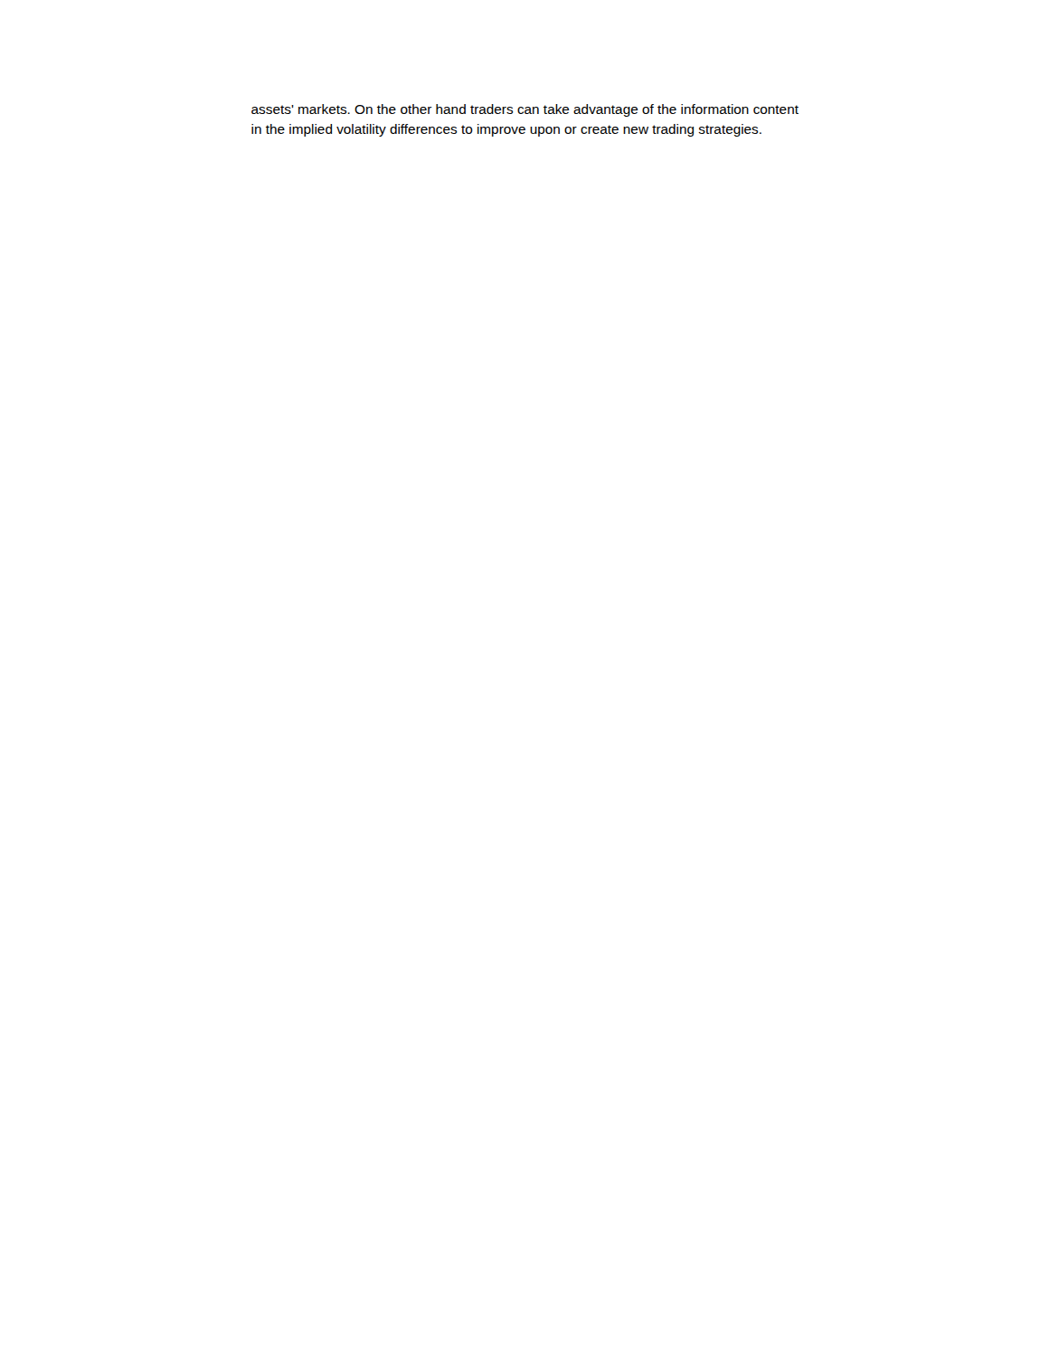assets' markets. On the other hand traders can take advantage of the information content in the implied volatility differences to improve upon or create new trading strategies.